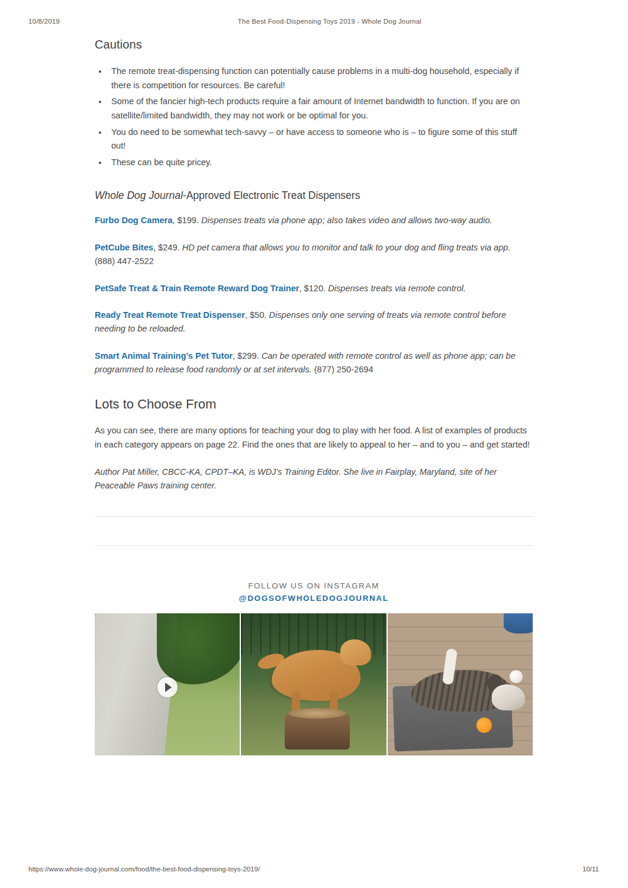10/8/2019
The Best Food-Dispensing Toys 2019 - Whole Dog Journal
Cautions
The remote treat-dispensing function can potentially cause problems in a multi-dog household, especially if there is competition for resources. Be careful!
Some of the fancier high-tech products require a fair amount of Internet bandwidth to function. If you are on satellite/limited bandwidth, they may not work or be optimal for you.
You do need to be somewhat tech-savvy – or have access to someone who is – to figure some of this stuff out!
These can be quite pricey.
Whole Dog Journal-Approved Electronic Treat Dispensers
Furbo Dog Camera, $199. Dispenses treats via phone app; also takes video and allows two-way audio.
PetCube Bites, $249. HD pet camera that allows you to monitor and talk to your dog and fling treats via app. (888) 447-2522
PetSafe Treat & Train Remote Reward Dog Trainer, $120. Dispenses treats via remote control.
Ready Treat Remote Treat Dispenser, $50. Dispenses only one serving of treats via remote control before needing to be reloaded.
Smart Animal Training’s Pet Tutor, $299. Can be operated with remote control as well as phone app; can be programmed to release food randomly or at set intervals. (877) 250-2694
Lots to Choose From
As you can see, there are many options for teaching your dog to play with her food. A list of examples of products in each category appears on page 22. Find the ones that are likely to appeal to her – and to you – and get started!
Author Pat Miller, CBCC-KA, CPDT–KA, is WDJ’s Training Editor. She live in Fairplay, Maryland, site of her Peaceable Paws training center.
FOLLOW US ON INSTAGRAM
@DOGSOFWHOLEDOGJOURNAL
https://www.whole-dog-journal.com/food/the-best-food-dispensing-toys-2019/
10/11